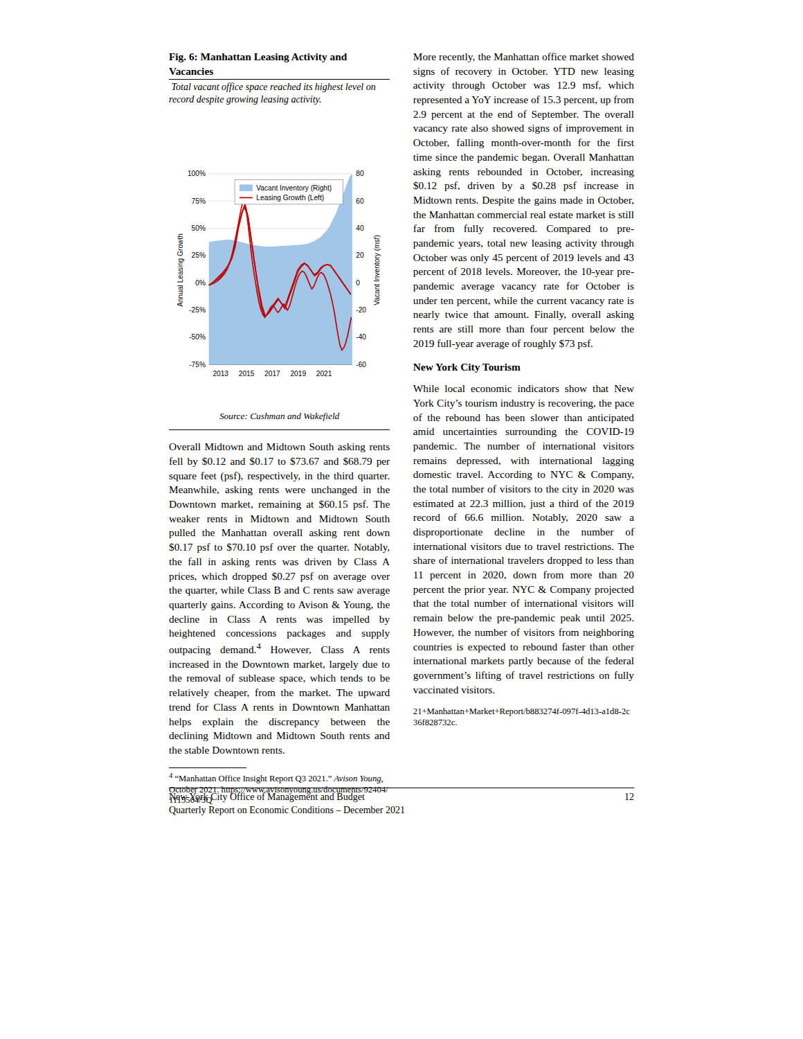Fig. 6: Manhattan Leasing Activity and Vacancies
Total vacant office space reached its highest level on record despite growing leasing activity.
100% 75% 50% 25% 0% -25% -50% -75% 80 60 40 20 0 -20 -40 -60 Annual Leasing Growth Vacant Inventory (msf) Vacant Inventory (Right) Leasing Growth (Left) 2013 2015 2017 2019 2021
Source: Cushman and Wakefield
Overall Midtown and Midtown South asking rents fell by $0.12 and $0.17 to $73.67 and $68.79 per square feet (psf), respectively, in the third quarter. Meanwhile, asking rents were unchanged in the Downtown market, remaining at $60.15 psf. The weaker rents in Midtown and Midtown South pulled the Manhattan overall asking rent down $0.17 psf to $70.10 psf over the quarter. Notably, the fall in asking rents was driven by Class A prices, which dropped $0.27 psf on average over the quarter, while Class B and C rents saw average quarterly gains. According to Avison & Young, the decline in Class A rents was impelled by heightened concessions packages and supply outpacing demand.4 However, Class A rents increased in the Downtown market, largely due to the removal of sublease space, which tends to be relatively cheaper, from the market. The upward trend for Class A rents in Downtown Manhattan helps explain the discrepancy between the declining Midtown and Midtown South rents and the stable Downtown rents.
4 “Manhattan Office Insight Report Q3 2021.” Avison Young, October 2021. https://www.avisonyoung.us/documents/92404/1115504/3Q
More recently, the Manhattan office market showed signs of recovery in October. YTD new leasing activity through October was 12.9 msf, which represented a YoY increase of 15.3 percent, up from 2.9 percent at the end of September. The overall vacancy rate also showed signs of improvement in October, falling month-over-month for the first time since the pandemic began. Overall Manhattan asking rents rebounded in October, increasing $0.12 psf, driven by a $0.28 psf increase in Midtown rents. Despite the gains made in October, the Manhattan commercial real estate market is still far from fully recovered. Compared to pre-pandemic years, total new leasing activity through October was only 45 percent of 2019 levels and 43 percent of 2018 levels. Moreover, the 10-year pre-pandemic average vacancy rate for October is under ten percent, while the current vacancy rate is nearly twice that amount. Finally, overall asking rents are still more than four percent below the 2019 full-year average of roughly $73 psf.
New York City Tourism
While local economic indicators show that New York City’s tourism industry is recovering, the pace of the rebound has been slower than anticipated amid uncertainties surrounding the COVID-19 pandemic. The number of international visitors remains depressed, with international lagging domestic travel. According to NYC & Company, the total number of visitors to the city in 2020 was estimated at 22.3 million, just a third of the 2019 record of 66.6 million. Notably, 2020 saw a disproportionate decline in the number of international visitors due to travel restrictions. The share of international travelers dropped to less than 11 percent in 2020, down from more than 20 percent the prior year. NYC & Company projected that the total number of international visitors will remain below the pre-pandemic peak until 2025. However, the number of visitors from neighboring countries is expected to rebound faster than other international markets partly because of the federal government’s lifting of travel restrictions on fully vaccinated visitors.
21+Manhattan+Market+Report/b883274f-097f-4d13-a1d8-2c36f828732c.
New York City Office of Management and Budget
Quarterly Report on Economic Conditions – December 2021
12